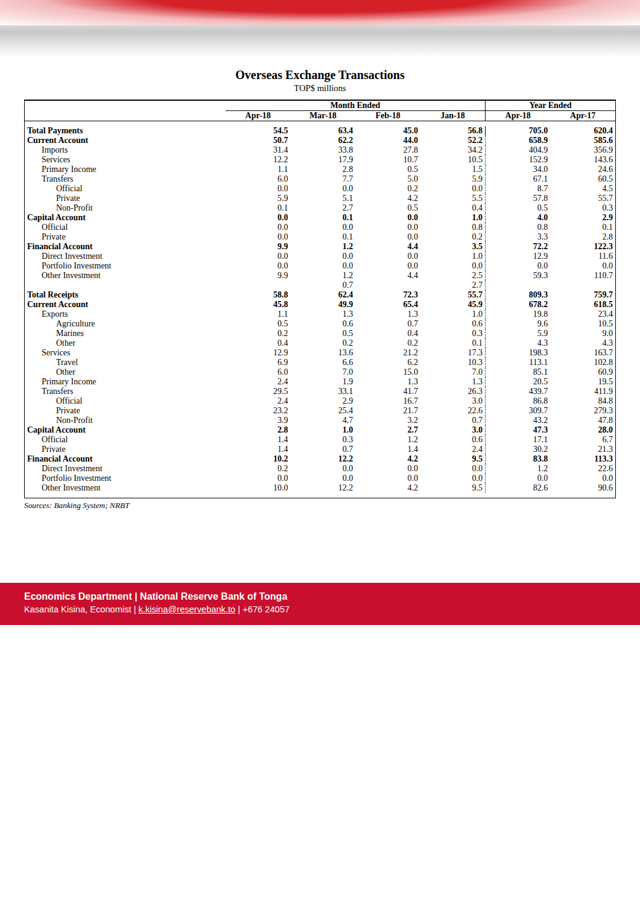Overseas Exchange Transactions
TOP$ millions
| | Month Ended | Year Ended |
| | Apr-18 | Mar-18 | Feb-18 | Jan-18 | Apr-18 | Apr-17 |
| Total Payments | 54.5 | 63.4 | 45.0 | 56.8 | 705.0 | 620.4 |
| Current Account | 50.7 | 62.2 | 44.0 | 52.2 | 658.9 | 585.6 |
| Imports | 31.4 | 33.8 | 27.8 | 34.2 | 404.9 | 356.9 |
| Services | 12.2 | 17.9 | 10.7 | 10.5 | 152.9 | 143.6 |
| Primary Income | 1.1 | 2.8 | 0.5 | 1.5 | 34.0 | 24.6 |
| Transfers | 6.0 | 7.7 | 5.0 | 5.9 | 67.1 | 60.5 |
| Official | 0.0 | 0.0 | 0.2 | 0.0 | 8.7 | 4.5 |
| Private | 5.9 | 5.1 | 4.2 | 5.5 | 57.8 | 55.7 |
| Non-Profit | 0.1 | 2.7 | 0.5 | 0.4 | 0.5 | 0.3 |
| Capital Account | 0.0 | 0.1 | 0.0 | 1.0 | 4.0 | 2.9 |
| Official | 0.0 | 0.0 | 0.0 | 0.8 | 0.8 | 0.1 |
| Private | 0.0 | 0.1 | 0.0 | 0.2 | 3.3 | 2.8 |
| Financial Account | 9.9 | 1.2 | 4.4 | 3.5 | 72.2 | 122.3 |
| Direct Investment | 0.0 | 0.0 | 0.0 | 1.0 | 12.9 | 11.6 |
| Portfolio Investment | 0.0 | 0.0 | 0.0 | 0.0 | 0.0 | 0.0 |
| Other Investment | 9.9 | 1.2 | 4.4 | 2.5 | 59.3 | 110.7 |
| | | 0.7 | | 2.7 | | |
| Total Receipts | 58.8 | 62.4 | 72.3 | 55.7 | 809.3 | 759.7 |
| Current Account | 45.8 | 49.9 | 65.4 | 45.9 | 678.2 | 618.5 |
| Exports | 1.1 | 1.3 | 1.3 | 1.0 | 19.8 | 23.4 |
| Agriculture | 0.5 | 0.6 | 0.7 | 0.6 | 9.6 | 10.5 |
| Marines | 0.2 | 0.5 | 0.4 | 0.3 | 5.9 | 9.0 |
| Other | 0.4 | 0.2 | 0.2 | 0.1 | 4.3 | 4.3 |
| Services | 12.9 | 13.6 | 21.2 | 17.3 | 198.3 | 163.7 |
| Travel | 6.9 | 6.6 | 6.2 | 10.3 | 113.1 | 102.8 |
| Other | 6.0 | 7.0 | 15.0 | 7.0 | 85.1 | 60.9 |
| Primary Income | 2.4 | 1.9 | 1.3 | 1.3 | 20.5 | 19.5 |
| Transfers | 29.5 | 33.1 | 41.7 | 26.3 | 439.7 | 411.9 |
| Official | 2.4 | 2.9 | 16.7 | 3.0 | 86.8 | 84.8 |
| Private | 23.2 | 25.4 | 21.7 | 22.6 | 309.7 | 279.3 |
| Non-Profit | 3.9 | 4.7 | 3.2 | 0.7 | 43.2 | 47.8 |
| Capital Account | 2.8 | 1.0 | 2.7 | 3.0 | 47.3 | 28.0 |
| Official | 1.4 | 0.3 | 1.2 | 0.6 | 17.1 | 6.7 |
| Private | 1.4 | 0.7 | 1.4 | 2.4 | 30.2 | 21.3 |
| Financial Account | 10.2 | 12.2 | 4.2 | 9.5 | 83.8 | 113.3 |
| Direct Investment | 0.2 | 0.0 | 0.0 | 0.0 | 1.2 | 22.6 |
| Portfolio Investment | 0.0 | 0.0 | 0.0 | 0.0 | 0.0 | 0.0 |
| Other Investment | 10.0 | 12.2 | 4.2 | 9.5 | 82.6 | 90.6 |
Sources: Banking System; NRBT
Economics Department | National Reserve Bank of Tonga
Kasanita Kisina, Economist | k.kisina@reservebank.to | +676 24057